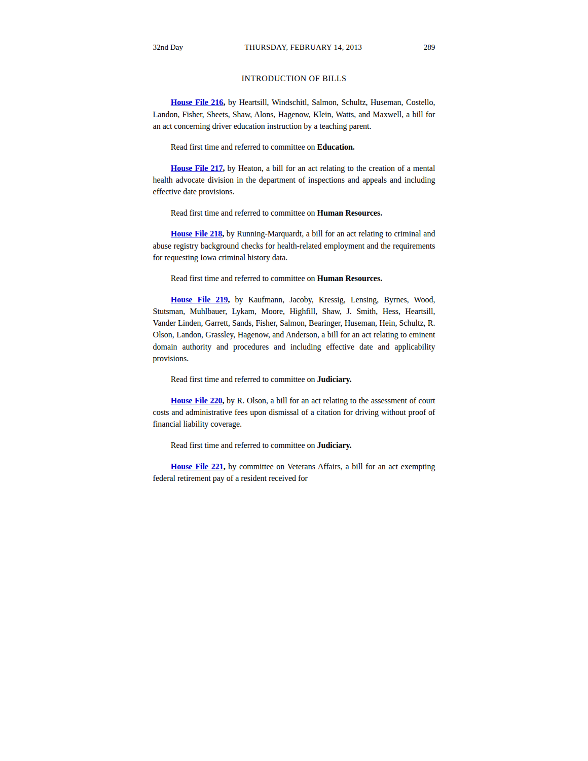32nd Day THURSDAY, FEBRUARY 14, 2013 289
INTRODUCTION OF BILLS
House File 216, by Heartsill, Windschitl, Salmon, Schultz, Huseman, Costello, Landon, Fisher, Sheets, Shaw, Alons, Hagenow, Klein, Watts, and Maxwell, a bill for an act concerning driver education instruction by a teaching parent.
Read first time and referred to committee on Education.
House File 217, by Heaton, a bill for an act relating to the creation of a mental health advocate division in the department of inspections and appeals and including effective date provisions.
Read first time and referred to committee on Human Resources.
House File 218, by Running-Marquardt, a bill for an act relating to criminal and abuse registry background checks for health-related employment and the requirements for requesting Iowa criminal history data.
Read first time and referred to committee on Human Resources.
House File 219, by Kaufmann, Jacoby, Kressig, Lensing, Byrnes, Wood, Stutsman, Muhlbauer, Lykam, Moore, Highfill, Shaw, J. Smith, Hess, Heartsill, Vander Linden, Garrett, Sands, Fisher, Salmon, Bearinger, Huseman, Hein, Schultz, R. Olson, Landon, Grassley, Hagenow, and Anderson, a bill for an act relating to eminent domain authority and procedures and including effective date and applicability provisions.
Read first time and referred to committee on Judiciary.
House File 220, by R. Olson, a bill for an act relating to the assessment of court costs and administrative fees upon dismissal of a citation for driving without proof of financial liability coverage.
Read first time and referred to committee on Judiciary.
House File 221, by committee on Veterans Affairs, a bill for an act exempting federal retirement pay of a resident received for